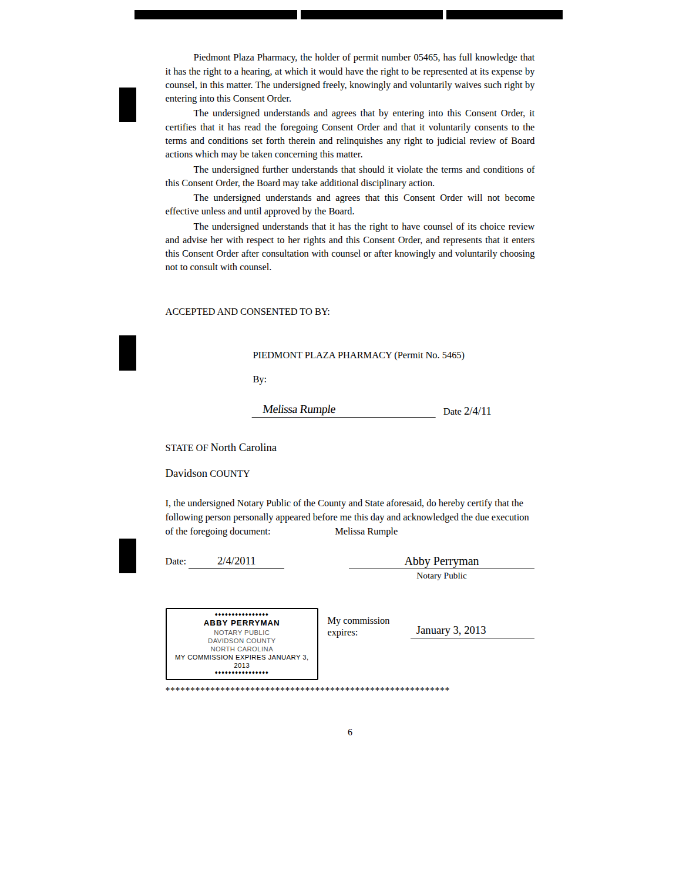Piedmont Plaza Pharmacy, the holder of permit number 05465, has full knowledge that it has the right to a hearing, at which it would have the right to be represented at its expense by counsel, in this matter. The undersigned freely, knowingly and voluntarily waives such right by entering into this Consent Order.
The undersigned understands and agrees that by entering into this Consent Order, it certifies that it has read the foregoing Consent Order and that it voluntarily consents to the terms and conditions set forth therein and relinquishes any right to judicial review of Board actions which may be taken concerning this matter.
The undersigned further understands that should it violate the terms and conditions of this Consent Order, the Board may take additional disciplinary action.
The undersigned understands and agrees that this Consent Order will not become effective unless and until approved by the Board.
The undersigned understands that it has the right to have counsel of its choice review and advise her with respect to her rights and this Consent Order, and represents that it enters this Consent Order after consultation with counsel or after knowingly and voluntarily choosing not to consult with counsel.
ACCEPTED AND CONSENTED TO BY:
PIEDMONT PLAZA PHARMACY (Permit No. 5465)
By:
Melissa Rumple Date 2/4/11
STATE OF North Carolina
Davidson COUNTY
I, the undersigned Notary Public of the County and State aforesaid, do hereby certify that the following person personally appeared before me this day and acknowledged the due execution of the foregoing document: Melissa Rumple
Date: 2/4/2011
Abby Perryman
Notary Public
♦♦♦♦♦♦♦♦♦♦♦♦♦♦♦♦
ABBY PERRYMAN
NOTARY PUBLIC
DAVIDSON COUNTY
NORTH CAROLINA
MY COMMISSION EXPIRES JANUARY 3, 2013
♦♦♦♦♦♦♦♦♦♦♦♦♦♦♦♦
My commission expires: January 3, 2013
*********************************************************
6